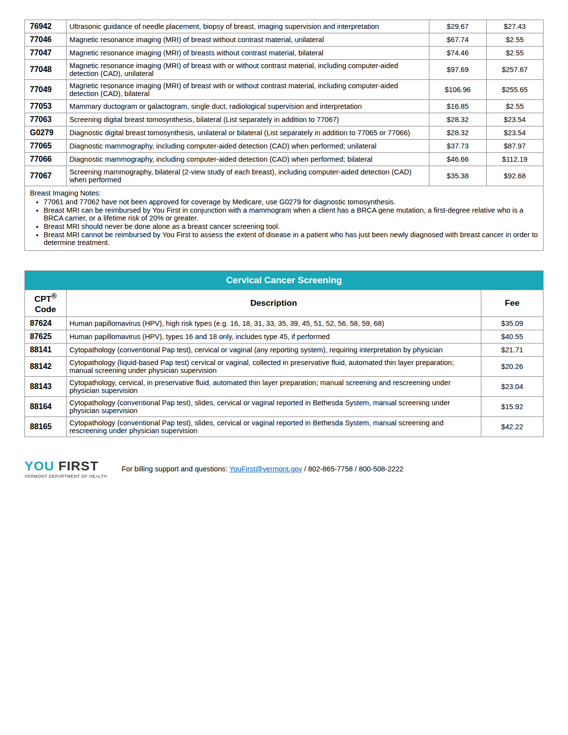| 76942 | Ultrasonic guidance of needle placement, biopsy of breast, imaging supervision and interpretation | $29.67 | $27.43 |
| 77046 | Magnetic resonance imaging (MRI) of breast without contrast material, unilateral | $67.74 | $2.55 |
| 77047 | Magnetic resonance imaging (MRI) of breasts without contrast material, bilateral | $74.46 | $2.55 |
| 77048 | Magnetic resonance imaging (MRI) of breast with or without contrast material, including computer-aided detection (CAD), unilateral | $97.69 | $257.67 |
| 77049 | Magnetic resonance imaging (MRI) of breast with or without contrast material, including computer-aided detection (CAD), bilateral | $106.96 | $255.65 |
| 77053 | Mammary ductogram or galactogram, single duct, radiological supervision and interpretation | $16.85 | $2.55 |
| 77063 | Screening digital breast tomosynthesis, bilateral (List separately in addition to 77067) | $28.32 | $23.54 |
| G0279 | Diagnostic digital breast tomosynthesis, unilateral or bilateral (List separately in addition to 77065 or 77066) | $28.32 | $23.54 |
| 77065 | Diagnostic mammography, including computer-aided detection (CAD) when performed; unilateral | $37.73 | $87.97 |
| 77066 | Diagnostic mammography, including computer-aided detection (CAD) when performed; bilateral | $46.66 | $112.19 |
| 77067 | Screening mammography, bilateral (2-view study of each breast), including computer-aided detection (CAD) when performed | $35.38 | $92.68 |
| Breast Imaging Notes: 77061 and 77062 have not been approved for coverage by Medicare, use G0279 for diagnostic tomosynthesis. Breast MRI can be reimbursed by You First in conjunction with a mammogram when a client has a BRCA gene mutation, a first-degree relative who is a BRCA carrier, or a lifetime risk of 20% or greater. Breast MRI should never be done alone as a breast cancer screening tool. Breast MRI cannot be reimbursed by You First to assess the extent of disease in a patient who has just been newly diagnosed with breast cancer in order to determine treatment. |
| Cervical Cancer Screening |
| CPT ® Code | Description | Fee |
| 87624 | Human papillomavirus (HPV), high risk types (e.g. 16, 18, 31, 33, 35, 39, 45, 51, 52, 56, 58, 59, 68) | $35.09 |
| 87625 | Human papillomavirus (HPV), types 16 and 18 only, includes type 45, if performed | $40.55 |
| 88141 | Cytopathology (conventional Pap test), cervical or vaginal (any reporting system), requiring interpretation by physician | $21.71 |
| 88142 | Cytopathology (liquid-based Pap test) cervical or vaginal, collected in preservative fluid, automated thin layer preparation; manual screening under physician supervision | $20.26 |
| 88143 | Cytopathology, cervical, in preservative fluid, automated thin layer preparation; manual screening and rescreening under physician supervision | $23.04 |
| 88164 | Cytopathology (conventional Pap test), slides, cervical or vaginal reported in Bethesda System, manual screening under physician supervision | $15.92 |
| 88165 | Cytopathology (conventional Pap test), slides, cervical or vaginal reported in Bethesda System, manual screening and rescreening under physician supervision | $42.22 |
YOU FIRST
VERMONT DEPARTMENT OF HEALTH
For billing support and questions: YouFirst@vermont.gov / 802-865-7758 / 800-508-2222